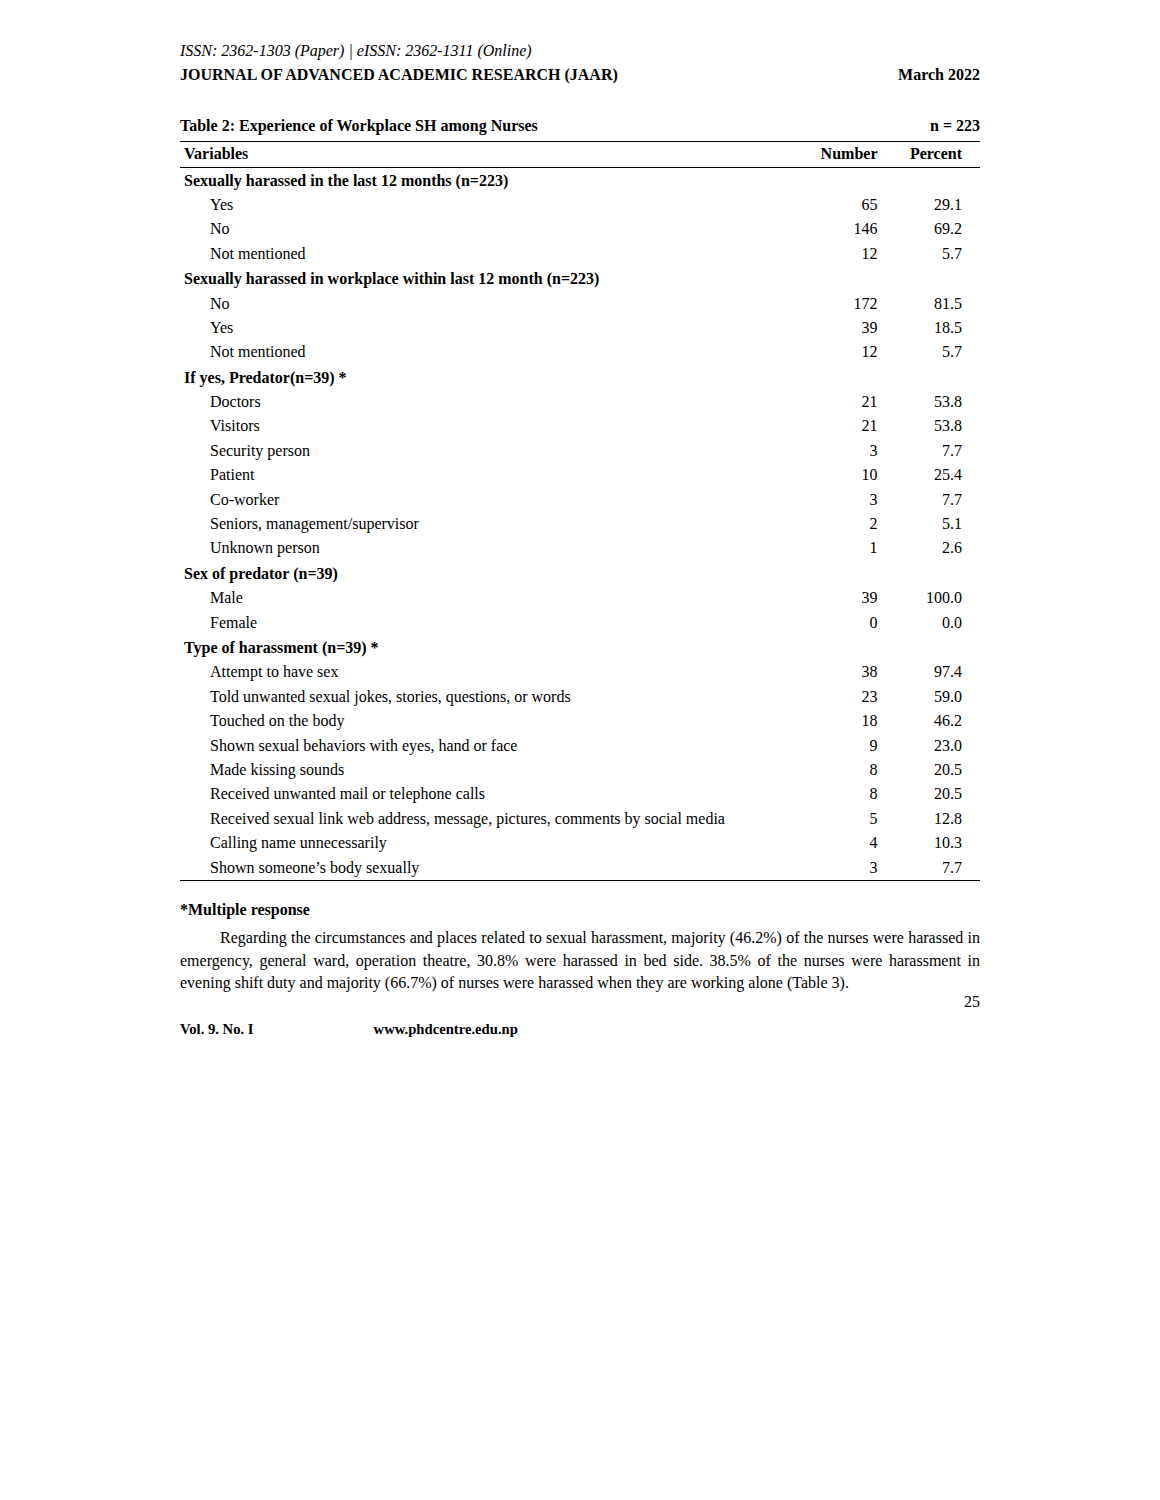ISSN: 2362-1303 (Paper) | eISSN: 2362-1311 (Online)
JOURNAL OF ADVANCED ACADEMIC RESEARCH (JAAR) March 2022
Table 2: Experience of Workplace SH among Nurses n = 223
| Variables | Number | Percent |
| --- | --- | --- |
| Sexually harassed in the last 12 months (n=223) |
| Yes | 65 | 29.1 |
| No | 146 | 69.2 |
| Not mentioned | 12 | 5.7 |
| Sexually harassed in workplace within last 12 month (n=223) |
| No | 172 | 81.5 |
| Yes | 39 | 18.5 |
| Not mentioned | 12 | 5.7 |
| If yes, Predator(n=39) * |
| Doctors | 21 | 53.8 |
| Visitors | 21 | 53.8 |
| Security person | 3 | 7.7 |
| Patient | 10 | 25.4 |
| Co-worker | 3 | 7.7 |
| Seniors, management/supervisor | 2 | 5.1 |
| Unknown person | 1 | 2.6 |
| Sex of predator (n=39) |
| Male | 39 | 100.0 |
| Female | 0 | 0.0 |
| Type of harassment (n=39) * |
| Attempt to have sex | 38 | 97.4 |
| Told unwanted sexual jokes, stories, questions, or words | 23 | 59.0 |
| Touched on the body | 18 | 46.2 |
| Shown sexual behaviors with eyes, hand or face | 9 | 23.0 |
| Made kissing sounds | 8 | 20.5 |
| Received unwanted mail or telephone calls | 8 | 20.5 |
| Received sexual link web address, message, pictures, comments by social media | 5 | 12.8 |
| Calling name unnecessarily | 4 | 10.3 |
| Shown someone’s body sexually | 3 | 7.7 |
*Multiple response
Regarding the circumstances and places related to sexual harassment, majority (46.2%) of the nurses were harassed in emergency, general ward, operation theatre, 30.8% were harassed in bed side. 38.5% of the nurses were harassment in evening shift duty and majority (66.7%) of nurses were harassed when they are working alone (Table 3).
25
Vol. 9. No. I www.phdcentre.edu.np